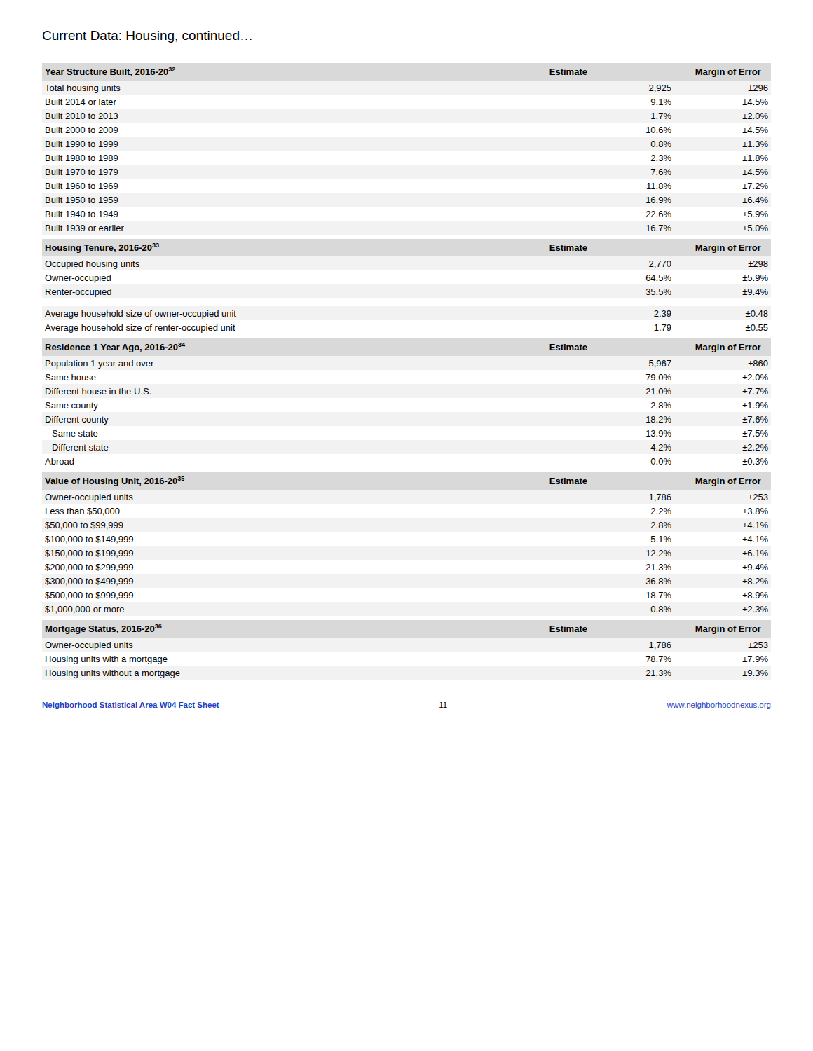Current Data: Housing, continued…
Year Structure Built, 2016-20 32 Estimate Margin of Error
| Total housing units | 2,925 | ±296 |
| Built 2014 or later | 9.1% | ±4.5% |
| Built 2010 to 2013 | 1.7% | ±2.0% |
| Built 2000 to 2009 | 10.6% | ±4.5% |
| Built 1990 to 1999 | 0.8% | ±1.3% |
| Built 1980 to 1989 | 2.3% | ±1.8% |
| Built 1970 to 1979 | 7.6% | ±4.5% |
| Built 1960 to 1969 | 11.8% | ±7.2% |
| Built 1950 to 1959 | 16.9% | ±6.4% |
| Built 1940 to 1949 | 22.6% | ±5.9% |
| Built 1939 or earlier | 16.7% | ±5.0% |
Housing Tenure, 2016-20 33 Estimate Margin of Error
| Occupied housing units | 2,770 | ±298 |
| Owner-occupied | 64.5% | ±5.9% |
| Renter-occupied | 35.5% | ±9.4% |
| Average household size of owner-occupied unit | 2.39 | ±0.48 |
| Average household size of renter-occupied unit | 1.79 | ±0.55 |
Residence 1 Year Ago, 2016-20 34 Estimate Margin of Error
| Population 1 year and over | 5,967 | ±860 |
| Same house | 79.0% | ±2.0% |
| Different house in the U.S. | 21.0% | ±7.7% |
| Same county | 2.8% | ±1.9% |
| Different county | 18.2% | ±7.6% |
| Same state | 13.9% | ±7.5% |
| Different state | 4.2% | ±2.2% |
| Abroad | 0.0% | ±0.3% |
Value of Housing Unit, 2016-20 35 Estimate Margin of Error
| Owner-occupied units | 1,786 | ±253 |
| Less than $50,000 | 2.2% | ±3.8% |
| $50,000 to $99,999 | 2.8% | ±4.1% |
| $100,000 to $149,999 | 5.1% | ±4.1% |
| $150,000 to $199,999 | 12.2% | ±6.1% |
| $200,000 to $299,999 | 21.3% | ±9.4% |
| $300,000 to $499,999 | 36.8% | ±8.2% |
| $500,000 to $999,999 | 18.7% | ±8.9% |
| $1,000,000 or more | 0.8% | ±2.3% |
Mortgage Status, 2016-20 36 Estimate Margin of Error
| Owner-occupied units | 1,786 | ±253 |
| Housing units with a mortgage | 78.7% | ±7.9% |
| Housing units without a mortgage | 21.3% | ±9.3% |
Neighborhood Statistical Area W04 Fact Sheet
11
www.neighborhoodnexus.org